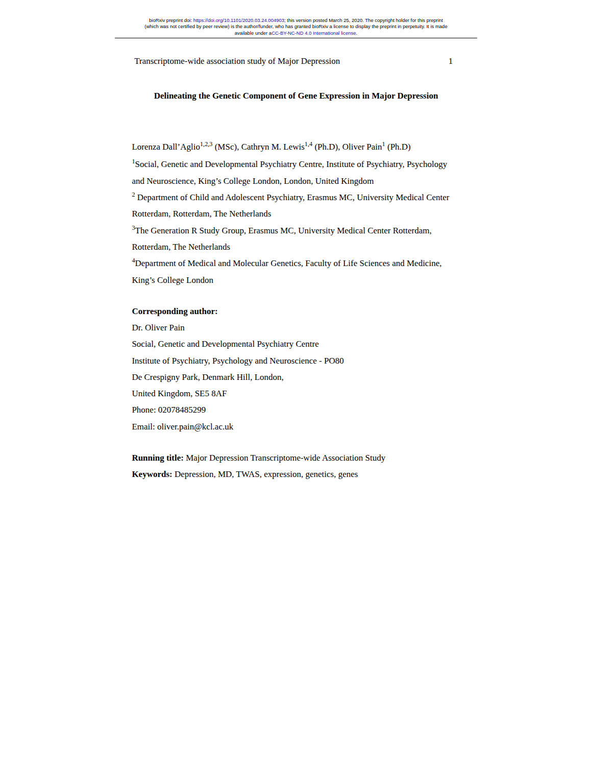bioRxiv preprint doi: https://doi.org/10.1101/2020.03.24.004903; this version posted March 25, 2020. The copyright holder for this preprint (which was not certified by peer review) is the author/funder, who has granted bioRxiv a license to display the preprint in perpetuity. It is made available under aCC-BY-NC-ND 4.0 International license.
Transcriptome-wide association study of Major Depression 1
Delineating the Genetic Component of Gene Expression in Major Depression
Lorenza Dall’Aglio1,2,3 (MSc), Cathryn M. Lewis1,4 (Ph.D), Oliver Pain1 (Ph.D)
1Social, Genetic and Developmental Psychiatry Centre, Institute of Psychiatry, Psychology and Neuroscience, King’s College London, London, United Kingdom
2 Department of Child and Adolescent Psychiatry, Erasmus MC, University Medical Center Rotterdam, Rotterdam, The Netherlands
3The Generation R Study Group, Erasmus MC, University Medical Center Rotterdam, Rotterdam, The Netherlands
4Department of Medical and Molecular Genetics, Faculty of Life Sciences and Medicine, King’s College London
Corresponding author:
Dr. Oliver Pain
Social, Genetic and Developmental Psychiatry Centre
Institute of Psychiatry, Psychology and Neuroscience - PO80
De Crespigny Park, Denmark Hill, London,
United Kingdom, SE5 8AF
Phone: 02078485299
Email: oliver.pain@kcl.ac.uk
Running title: Major Depression Transcriptome-wide Association Study
Keywords: Depression, MD, TWAS, expression, genetics, genes